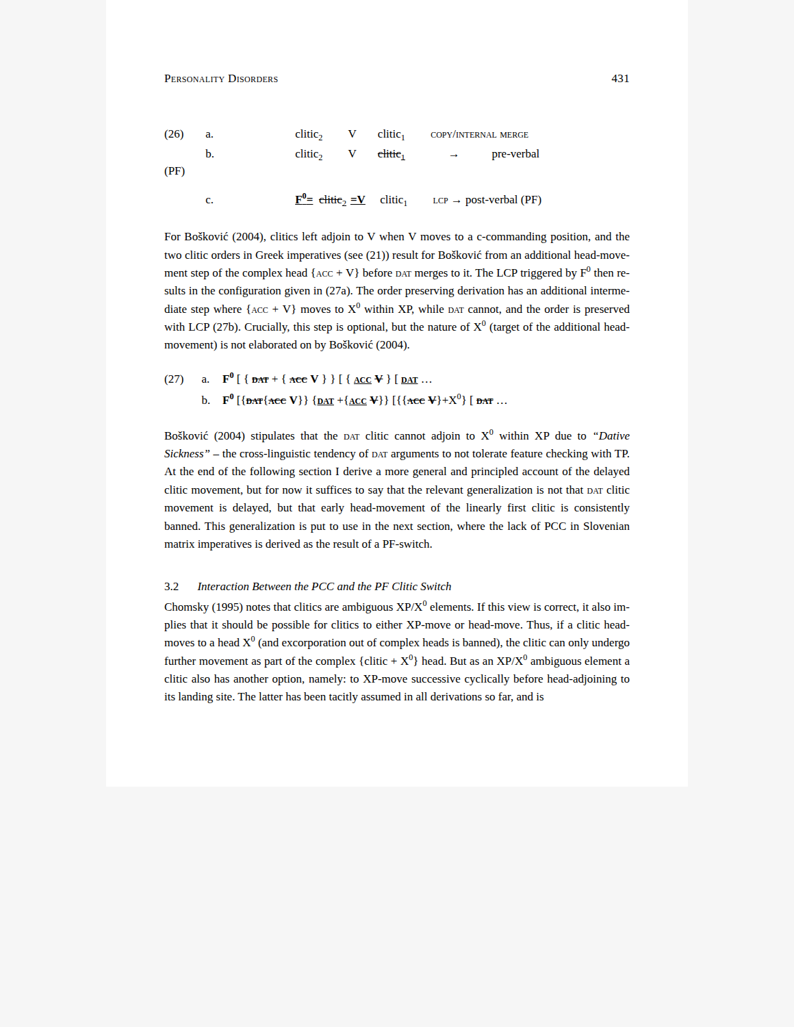Personality Disorders 431
| (26) | a. | | clitic 2 | V | clitic 1 | copy/internal merge |
| | b. | | clitic 2 | V | clitic 1 | → pre-verbal |
(PF)
| | c. | | F 0 = clitic 2 | =V | clitic 1 | lcp → post-verbal (PF) |
For Bošković (2004), clitics left adjoin to V when V moves to a c-commanding position, and the two clitic orders in Greek imperatives (see (21)) result for Bošković from an additional head-movement step of the complex head {acc + V} before dat merges to it. The LCP triggered by F0 then results in the configuration given in (27a). The order preserving derivation has an additional intermediate step where {acc + V} moves to X0 within XP, while dat cannot, and the order is preserved with LCP (27b). Crucially, this step is optional, but the nature of X0 (target of the additional head-movement) is not elaborated on by Bošković (2004).
(27) a. F0 [ { dat + { acc V } } [ { acc V } [ dat …
b. F0 [{dat{acc V}} {dat +{acc V}} [{{acc V}+X0} [ dat …
Bošković (2004) stipulates that the dat clitic cannot adjoin to X0 within XP due to “Dative Sickness” – the cross-linguistic tendency of dat arguments to not tolerate feature checking with TP. At the end of the following section I derive a more general and principled account of the delayed clitic movement, but for now it suffices to say that the relevant generalization is not that dat clitic movement is delayed, but that early head-movement of the linearly first clitic is consistently banned. This generalization is put to use in the next section, where the lack of PCC in Slovenian matrix imperatives is derived as the result of a PF-switch.
3.2 Interaction Between the PCC and the PF Clitic Switch
Chomsky (1995) notes that clitics are ambiguous XP/X0 elements. If this view is correct, it also implies that it should be possible for clitics to either XP-move or head-move. Thus, if a clitic head-moves to a head X0 (and excorporation out of complex heads is banned), the clitic can only undergo further movement as part of the complex {clitic + X0} head. But as an XP/X0 ambiguous element a clitic also has another option, namely: to XP-move successive cyclically before head-adjoining to its landing site. The latter has been tacitly assumed in all derivations so far, and is